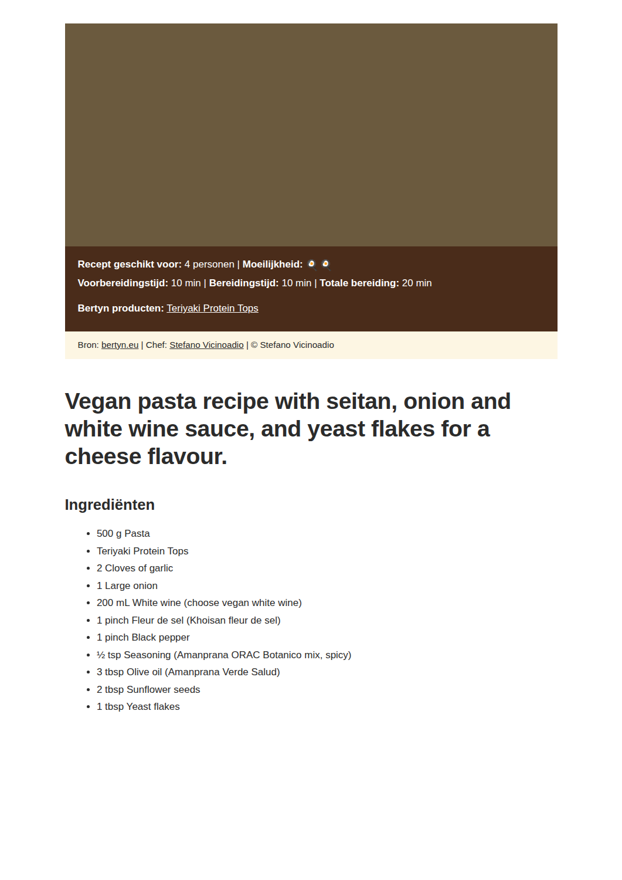Vegan pasta met seitan
Recept geschikt voor: 4 personen | Moeilijkheid: 🍳🍳
Voorbereidingstijd: 10 min | Bereidingstijd: 10 min | Totale bereiding: 20 min
Bertyn producten: Teriyaki Protein Tops
Bron: bertyn.eu | Chef: Stefano Vicinoadio | © Stefano Vicinoadio
Vegan pasta recipe with seitan, onion and white wine sauce, and yeast flakes for a cheese flavour.
Ingrediënten
500 g Pasta
Teriyaki Protein Tops
2 Cloves of garlic
1 Large onion
200 mL White wine (choose vegan white wine)
1 pinch Fleur de sel (Khoisan fleur de sel)
1 pinch Black pepper
½ tsp Seasoning (Amanprana ORAC Botanico mix, spicy)
3 tbsp Olive oil (Amanprana Verde Salud)
2 tbsp Sunflower seeds
1 tbsp Yeast flakes